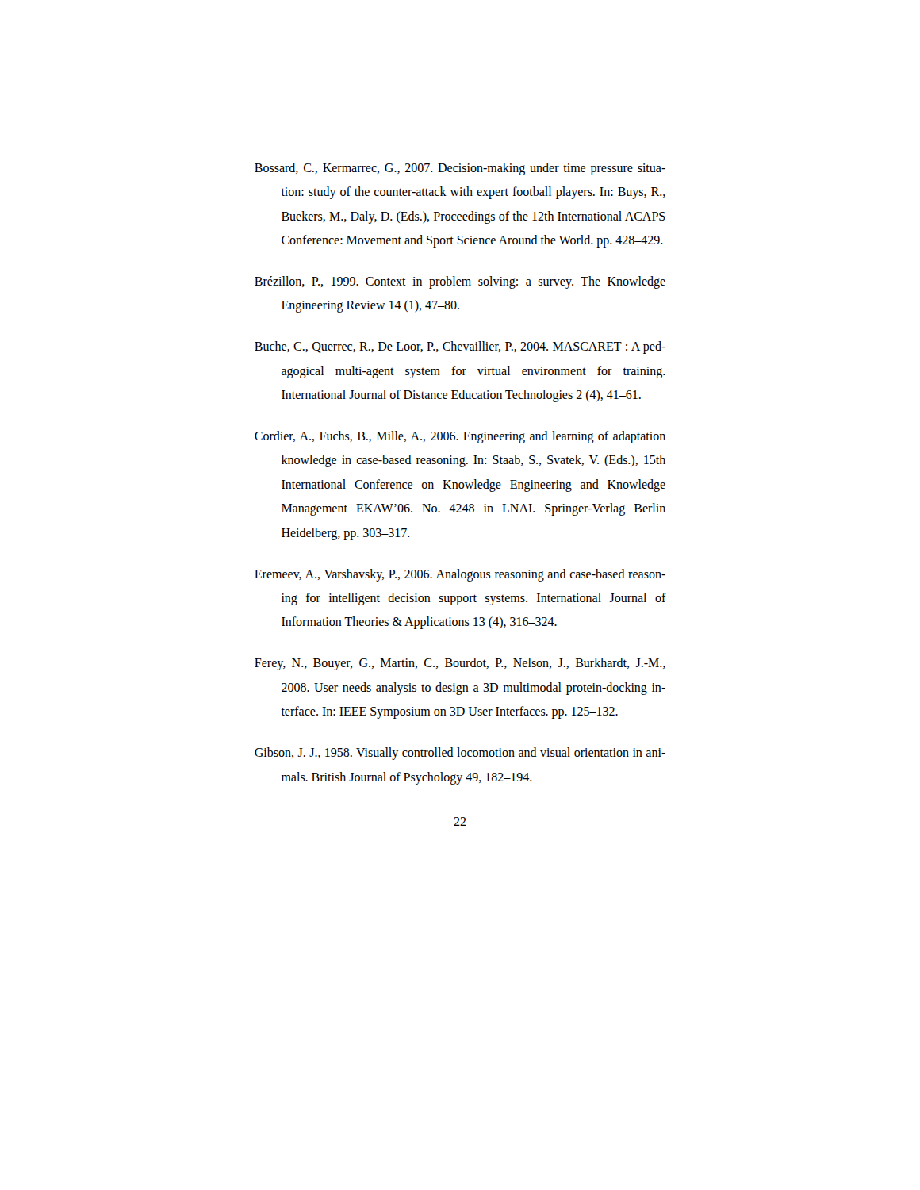Bossard, C., Kermarrec, G., 2007. Decision-making under time pressure situation: study of the counter-attack with expert football players. In: Buys, R., Buekers, M., Daly, D. (Eds.), Proceedings of the 12th International ACAPS Conference: Movement and Sport Science Around the World. pp. 428–429.
Brézillon, P., 1999. Context in problem solving: a survey. The Knowledge Engineering Review 14 (1), 47–80.
Buche, C., Querrec, R., De Loor, P., Chevaillier, P., 2004. MASCARET : A pedagogical multi-agent system for virtual environment for training. International Journal of Distance Education Technologies 2 (4), 41–61.
Cordier, A., Fuchs, B., Mille, A., 2006. Engineering and learning of adaptation knowledge in case-based reasoning. In: Staab, S., Svatek, V. (Eds.), 15th International Conference on Knowledge Engineering and Knowledge Management EKAW’06. No. 4248 in LNAI. Springer-Verlag Berlin Heidelberg, pp. 303–317.
Eremeev, A., Varshavsky, P., 2006. Analogous reasoning and case-based reasoning for intelligent decision support systems. International Journal of Information Theories & Applications 13 (4), 316–324.
Ferey, N., Bouyer, G., Martin, C., Bourdot, P., Nelson, J., Burkhardt, J.-M., 2008. User needs analysis to design a 3D multimodal protein-docking interface. In: IEEE Symposium on 3D User Interfaces. pp. 125–132.
Gibson, J. J., 1958. Visually controlled locomotion and visual orientation in animals. British Journal of Psychology 49, 182–194.
22